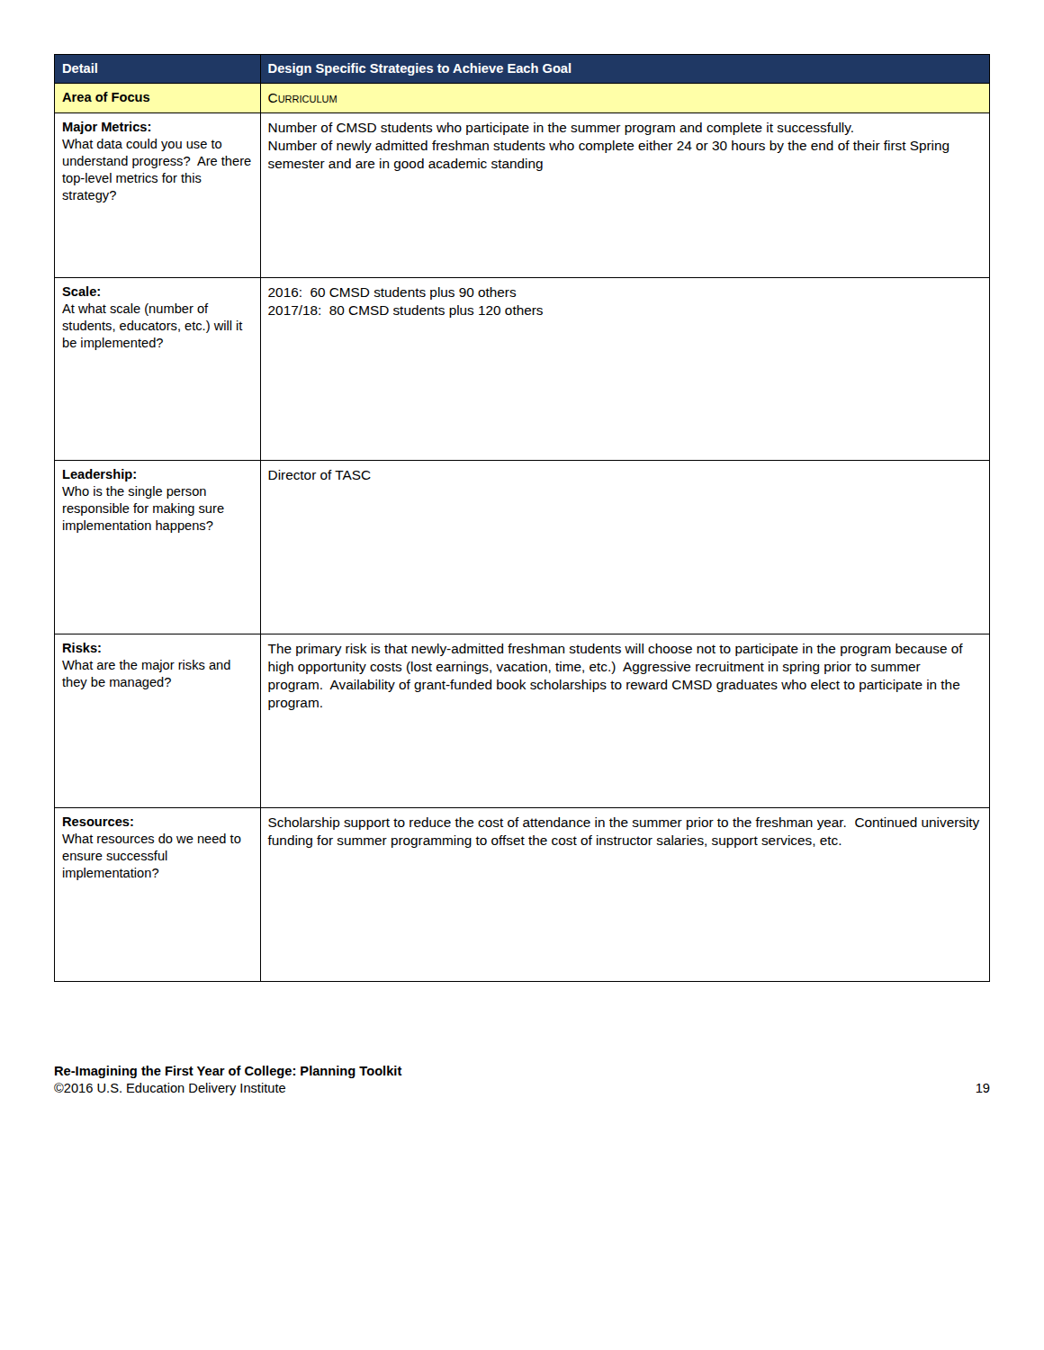| Detail | Design Specific Strategies to Achieve Each Goal |
| --- | --- |
| Area of Focus | Curriculum |
| Major Metrics: What data could you use to understand progress? Are there top-level metrics for this strategy? | Number of CMSD students who participate in the summer program and complete it successfully. Number of newly admitted freshman students who complete either 24 or 30 hours by the end of their first Spring semester and are in good academic standing |
| Scale: At what scale (number of students, educators, etc.) will it be implemented? | 2016: 60 CMSD students plus 90 others 2017/18: 80 CMSD students plus 120 others |
| Leadership: Who is the single person responsible for making sure implementation happens? | Director of TASC |
| Risks: What are the major risks and they be managed? | The primary risk is that newly-admitted freshman students will choose not to participate in the program because of high opportunity costs (lost earnings, vacation, time, etc.) Aggressive recruitment in spring prior to summer program. Availability of grant-funded book scholarships to reward CMSD graduates who elect to participate in the program. |
| Resources: What resources do we need to ensure successful implementation? | Scholarship support to reduce the cost of attendance in the summer prior to the freshman year. Continued university funding for summer programming to offset the cost of instructor salaries, support services, etc. |
Re-Imagining the First Year of College: Planning Toolkit
©2016 U.S. Education Delivery Institute 19